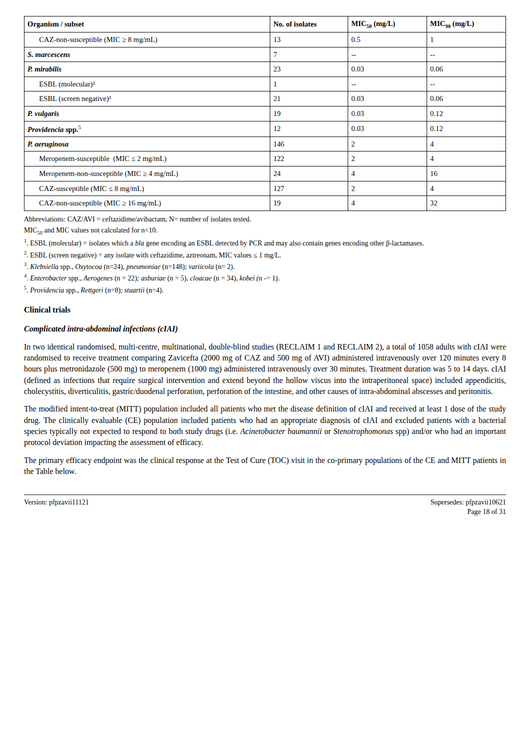| Organism / subset | No. of isolates | MIC 50 (mg/L) | MIC 90 (mg/L) |
| --- | --- | --- | --- |
| CAZ-non-susceptible (MIC ≥ 8 mg/mL) | 13 | 0.5 | 1 |
| S. marcescens | 7 | -- | -- |
| P. mirabilis | 23 | 0.03 | 0.06 |
| ESBL (molecular)² | 1 | -- | -- |
| ESBL (screen negative)³ | 21 | 0.03 | 0.06 |
| P. vulgaris | 19 | 0.03 | 0.12 |
| Providencia spp. 5 | 12 | 0.03 | 0.12 |
| P. aeruginosa | 146 | 2 | 4 |
| Meropenem-susceptible (MIC ≤ 2 mg/mL) | 122 | 2 | 4 |
| Meropenem-non-susceptible (MIC ≥ 4 mg/mL) | 24 | 4 | 16 |
| CAZ-susceptible (MIC ≤ 8 mg/mL) | 127 | 2 | 4 |
| CAZ-non-susceptible (MIC ≥ 16 mg/mL) | 19 | 4 | 32 |
Abbreviations: CAZ/AVI = ceftazidime/avibactam, N= number of isolates tested.
MIC50 and MIC values not calculated for n<10.
1. ESBL (molecular) = isolates which a bla gene encoding an ESBL detected by PCR and may also contain genes encoding other β-lactamases.
2. ESBL (screen negative) = any isolate with ceftazidime, aztreonam, MIC values ≤ 1 mg/L.
3. Klebsiella spp., Oxytocoa (n=24), pneumoniae (n=148); variicola (n= 2).
4. Enterobacter spp., Aerogenes (n = 22); asburiae (n = 5), cloacae (n = 34), kobei (n -= 1).
5. Providencia spp., Rettgeri (n=8); stuartii (n=4).
Clinical trials
Complicated intra-abdominal infections (cIAI)
In two identical randomised, multi-centre, multinational, double-blind studies (RECLAIM 1 and RECLAIM 2), a total of 1058 adults with cIAI were randomised to receive treatment comparing Zavicefta (2000 mg of CAZ and 500 mg of AVI) administered intravenously over 120 minutes every 8 hours plus metronidazole (500 mg) to meropenem (1000 mg) administered intravenously over 30 minutes. Treatment duration was 5 to 14 days. cIAI (defined as infections that require surgical intervention and extend beyond the hollow viscus into the intraperitoneal space) included appendicitis, cholecystitis, diverticulitis, gastric/duodenal perforation, perforation of the intestine, and other causes of intra-abdominal abscesses and peritonitis.
The modified intent-to-treat (MITT) population included all patients who met the disease definition of cIAI and received at least 1 dose of the study drug. The clinically evaluable (CE) population included patients who had an appropriate diagnosis of cIAI and excluded patients with a bacterial species typically not expected to respond to both study drugs (i.e. Acinetobacter baumannii or Stenotrophomonas spp) and/or who had an important protocol deviation impacting the assessment of efficacy.
The primary efficacy endpoint was the clinical response at the Test of Cure (TOC) visit in the co-primary populations of the CE and MITT patients in the Table below.
Version: pfpzavii11121
Supersedes: pfpzavii10621
Page 18 of 31